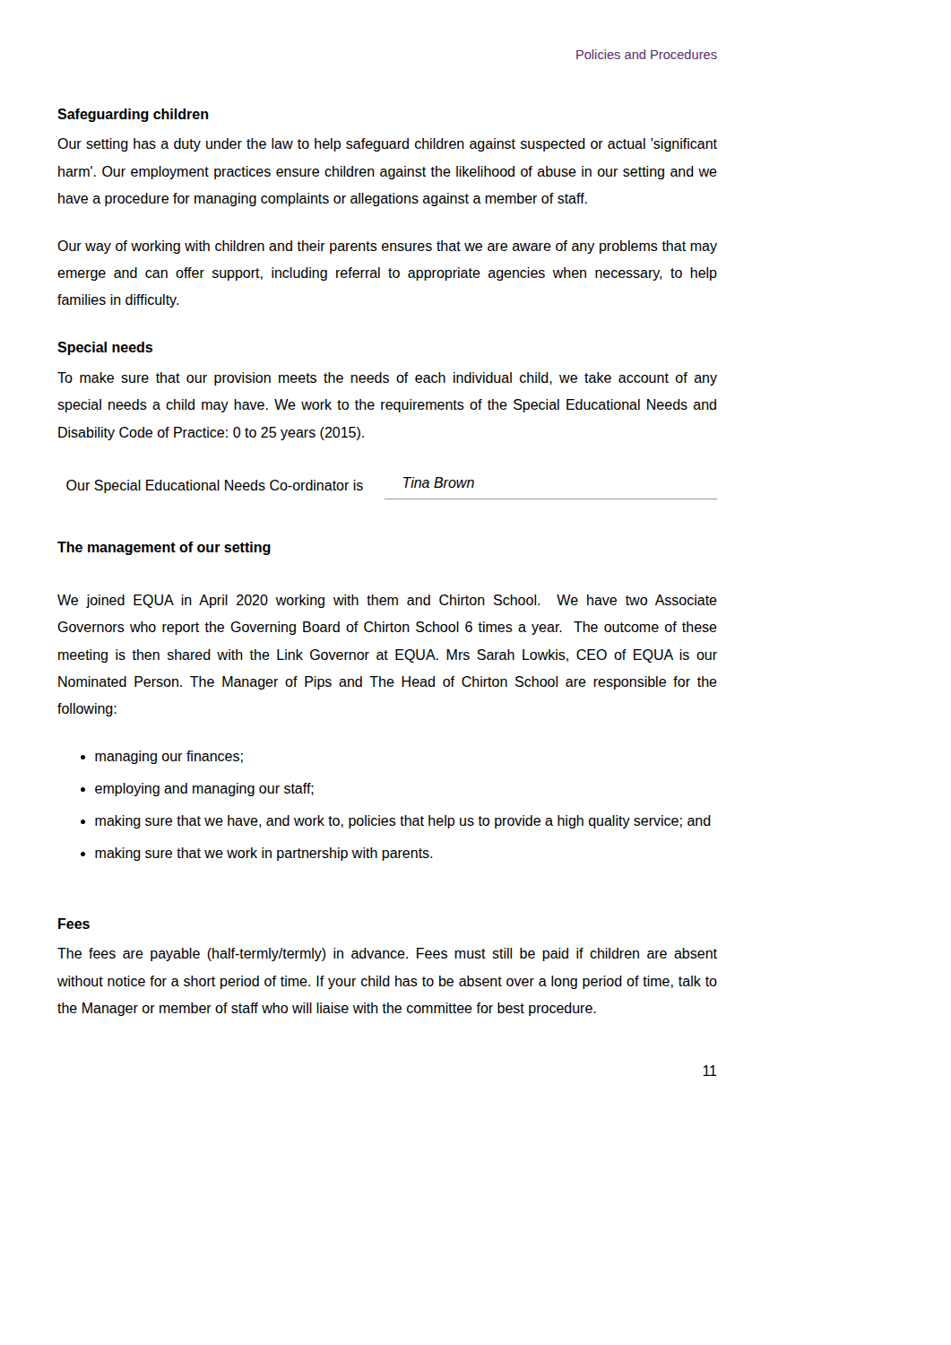Policies and Procedures
Safeguarding children
Our setting has a duty under the law to help safeguard children against suspected or actual 'significant harm'. Our employment practices ensure children against the likelihood of abuse in our setting and we have a procedure for managing complaints or allegations against a member of staff.
Our way of working with children and their parents ensures that we are aware of any problems that may emerge and can offer support, including referral to appropriate agencies when necessary, to help families in difficulty.
Special needs
To make sure that our provision meets the needs of each individual child, we take account of any special needs a child may have. We work to the requirements of the Special Educational Needs and Disability Code of Practice: 0 to 25 years (2015).
Our Special Educational Needs Co-ordinator is Tina Brown
The management of our setting
We joined EQUA in April 2020 working with them and Chirton School. We have two Associate Governors who report the Governing Board of Chirton School 6 times a year. The outcome of these meeting is then shared with the Link Governor at EQUA. Mrs Sarah Lowkis, CEO of EQUA is our Nominated Person. The Manager of Pips and The Head of Chirton School are responsible for the following:
managing our finances;
employing and managing our staff;
making sure that we have, and work to, policies that help us to provide a high quality service; and
making sure that we work in partnership with parents.
Fees
The fees are payable (half-termly/termly) in advance. Fees must still be paid if children are absent without notice for a short period of time. If your child has to be absent over a long period of time, talk to the Manager or member of staff who will liaise with the committee for best procedure.
11